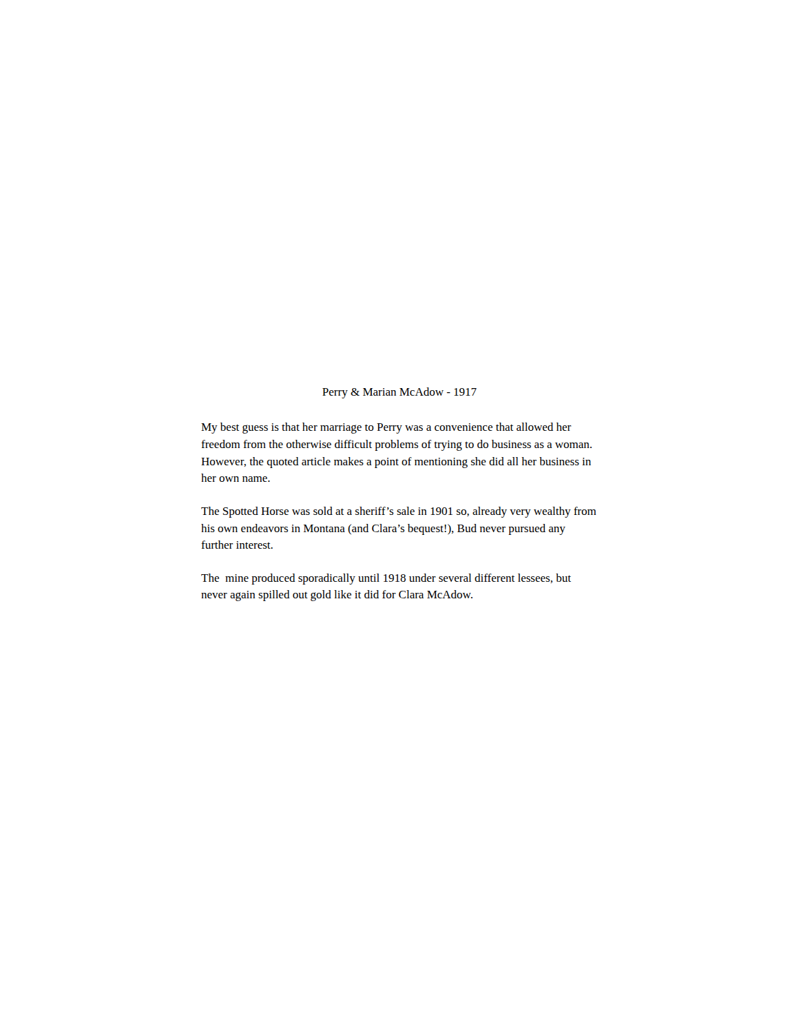Perry & Marian McAdow - 1917
My best guess is that her marriage to Perry was a convenience that allowed her freedom from the otherwise difficult problems of trying to do business as a woman. However, the quoted article makes a point of mentioning she did all her business in her own name.
The Spotted Horse was sold at a sheriff’s sale in 1901 so, already very wealthy from his own endeavors in Montana (and Clara’s bequest!), Bud never pursued any further interest.
The mine produced sporadically until 1918 under several different lessees, but never again spilled out gold like it did for Clara McAdow.